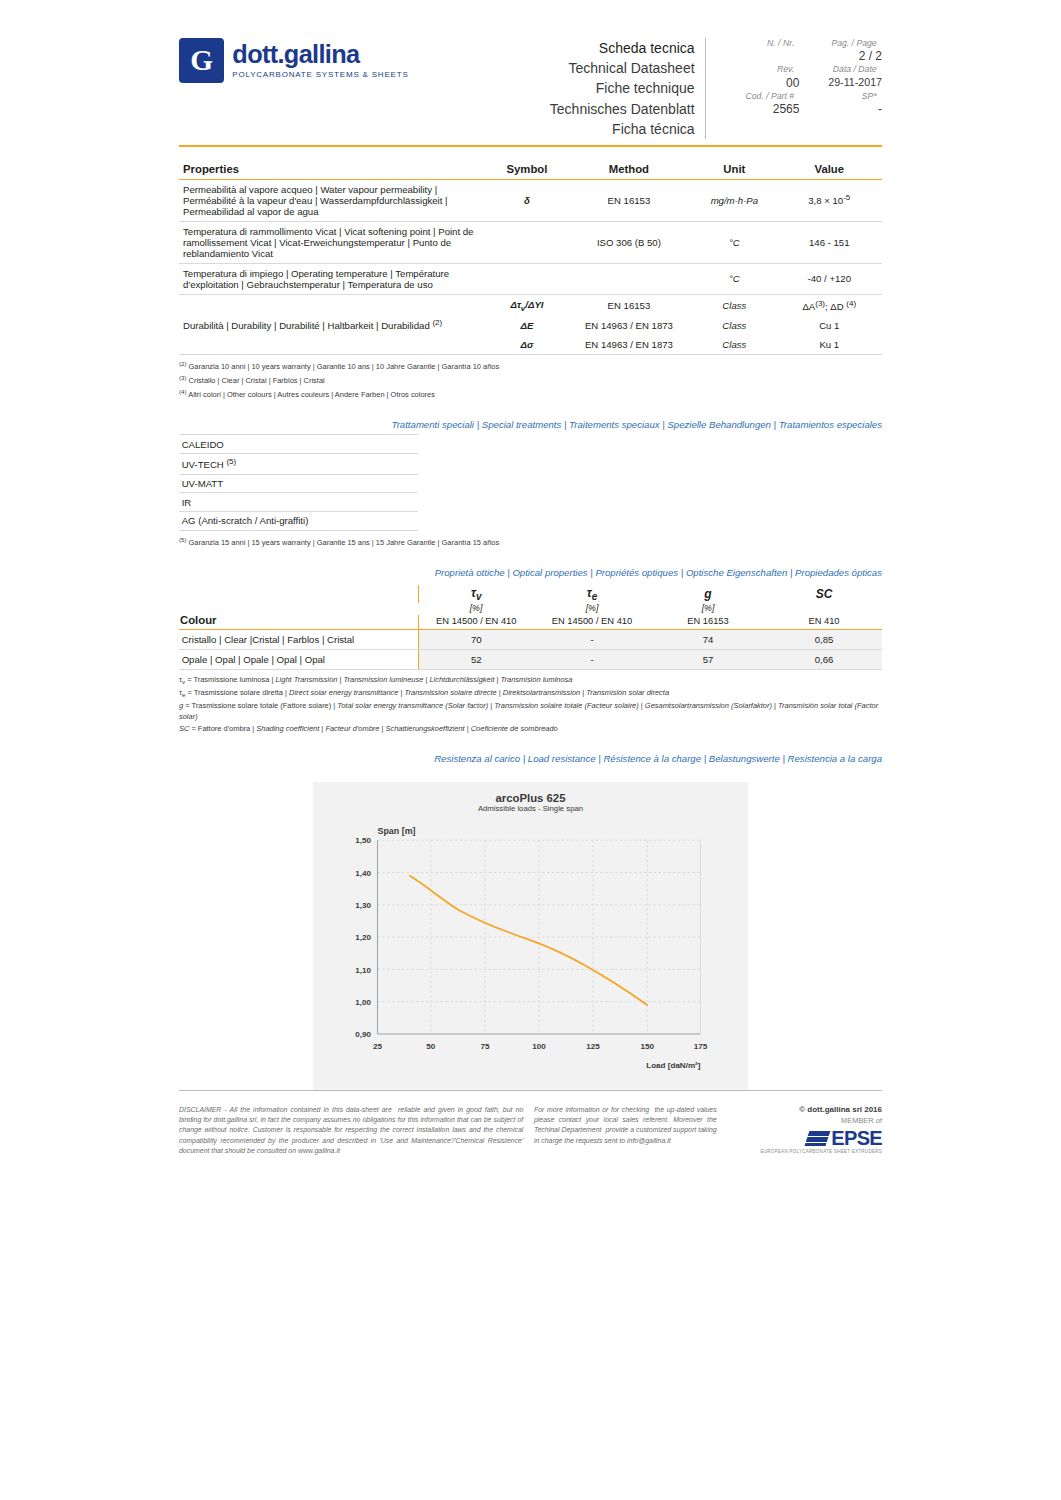G
dott.gallina
POLYCARBONATE SYSTEMS & SHEETS
Scheda tecnica
Technical Datasheet
Fiche technique
Technisches Datenblatt
Ficha técnica
N. / Nr.
Pag. / Page
2 / 2
Rev.
Data / Date
00
29-11-2017
Cod. / Part #
SP*
2565
-
| Properties | Symbol | Method | Unit | Value |
| --- | --- | --- | --- | --- |
| Permeabilità al vapore acqueo / Water vapour permeability / Perméabilité à la vapeur d'eau / Wasserdampfdurchlässigkeit / Permeabilidad al vapor de agua | δ | EN 16153 | mg/m·h·Pa | 3,8 × 10 -5 |
| Temperatura di rammollimento Vicat / Vicat softening point / Point de ramollissement Vicat / Vicat-Erweichungstemperatur / Punto de reblandamiento Vicat | | ISO 306 (B 50) | °C | 146 - 151 |
| Temperatura di impiego / Operating temperature / Température d'exploitation / Gebrauchstemperatur / Temperatura de uso | | | °C | -40 / +120 |
| Durabilità / Durability / Durabilité / Haltbarkeit / Durabilidad (2) | Δτ v /ΔYI | EN 16153 | Class | ΔA (3) ; ΔD (4) |
| ΔE | EN 14963 / EN 1873 | Class | Cu 1 |
| Δσ | EN 14963 / EN 1873 | Class | Ku 1 |
(2) Garanzia 10 anni | 10 years warranty | Garantie 10 ans | 10 Jahre Garantie | Garantía 10 años
(3) Cristallo | Clear | Cristal | Farblos | Cristal
(4) Altri colori | Other colours | Autres couleurs | Andere Farben | Otros colores
Trattamenti speciali | Special treatments | Traitements speciaux | Spezielle Behandlungen | Tratamientos especiales
| CALEIDO |
| UV-TECH (5) |
| UV-MATT |
| IR |
| AG (Anti-scratch / Anti-graffiti) |
(5) Garanzia 15 anni | 15 years warranty | Garantie 15 ans | 15 Jahre Garantie | Garantía 15 años
Proprietà ottiche | Optical properties | Propriétés optiques | Optische Eigenschaften | Propiedades ópticas
| Colour | τ v | τ e | g | SC |
| --- | --- | --- | --- | --- |
| [%] | [%] | [%] | |
| EN 14500 / EN 410 | EN 14500 / EN 410 | EN 16153 | EN 410 |
| Cristallo / Clear /Cristal / Farblos / Cristal | 70 | - | 74 | 0,85 |
| Opale / Opal / Opale / Opal / Opal | 52 | - | 57 | 0,66 |
τv = Trasmissione luminosa | Light Transmission | Transmission lumineuse | Lichtdurchlässigkeit | Transmisión luminosa
τe = Trasmissione solare diretta | Direct solar energy transmittance | Transmission solaire directe | Direktsolartransmission | Transmisión solar directa
g = Trasmissione solare totale (Fattore solare) | Total solar energy transmittance (Solar factor) | Transmission solaire totale (Facteur solaire) | Gesamtsolartransmission (Solarfaktor) | Transmisión solar total (Factor solar)
SC = Fattore d'ombra | Shading coefficient | Facteur d'ombre | Schattierungskoeffizient | Coeficiente de sombreado
Resistenza al carico | Load resistance | Résistence à la charge | Belastungswerte | Resistencia a la carga
arcoPlus 625
Admissible loads - Single span
Span [m] 1,50 1,40 1,30 1,20 1,10 1,00 0,90 25 50 75 100 125 150 175 Load [daN/m²]
DISCLAIMER - All the information contained in this data-sheet are reliable and given in good faith, but no binding for dott.gallina srl, in fact the company assumes no obligations for this information that can be subject of change without notice. Customer is responsable for respecting the correct installation laws and the chemical compatibility recommended by the producer and described in 'Use and Maintenance'/'Chemical Resistence' document that should be consulted on www.gallina.it
For more information or for checking the up-dated values please contact your local sales referent. Moreover the Techinal Departement provide a customized support taking in charge the requests sent to info@gallina.it
© dott.gallina srl 2016
MEMBER of
EPSE
EUROPEAN POLYCARBONATE SHEET EXTRUDERS